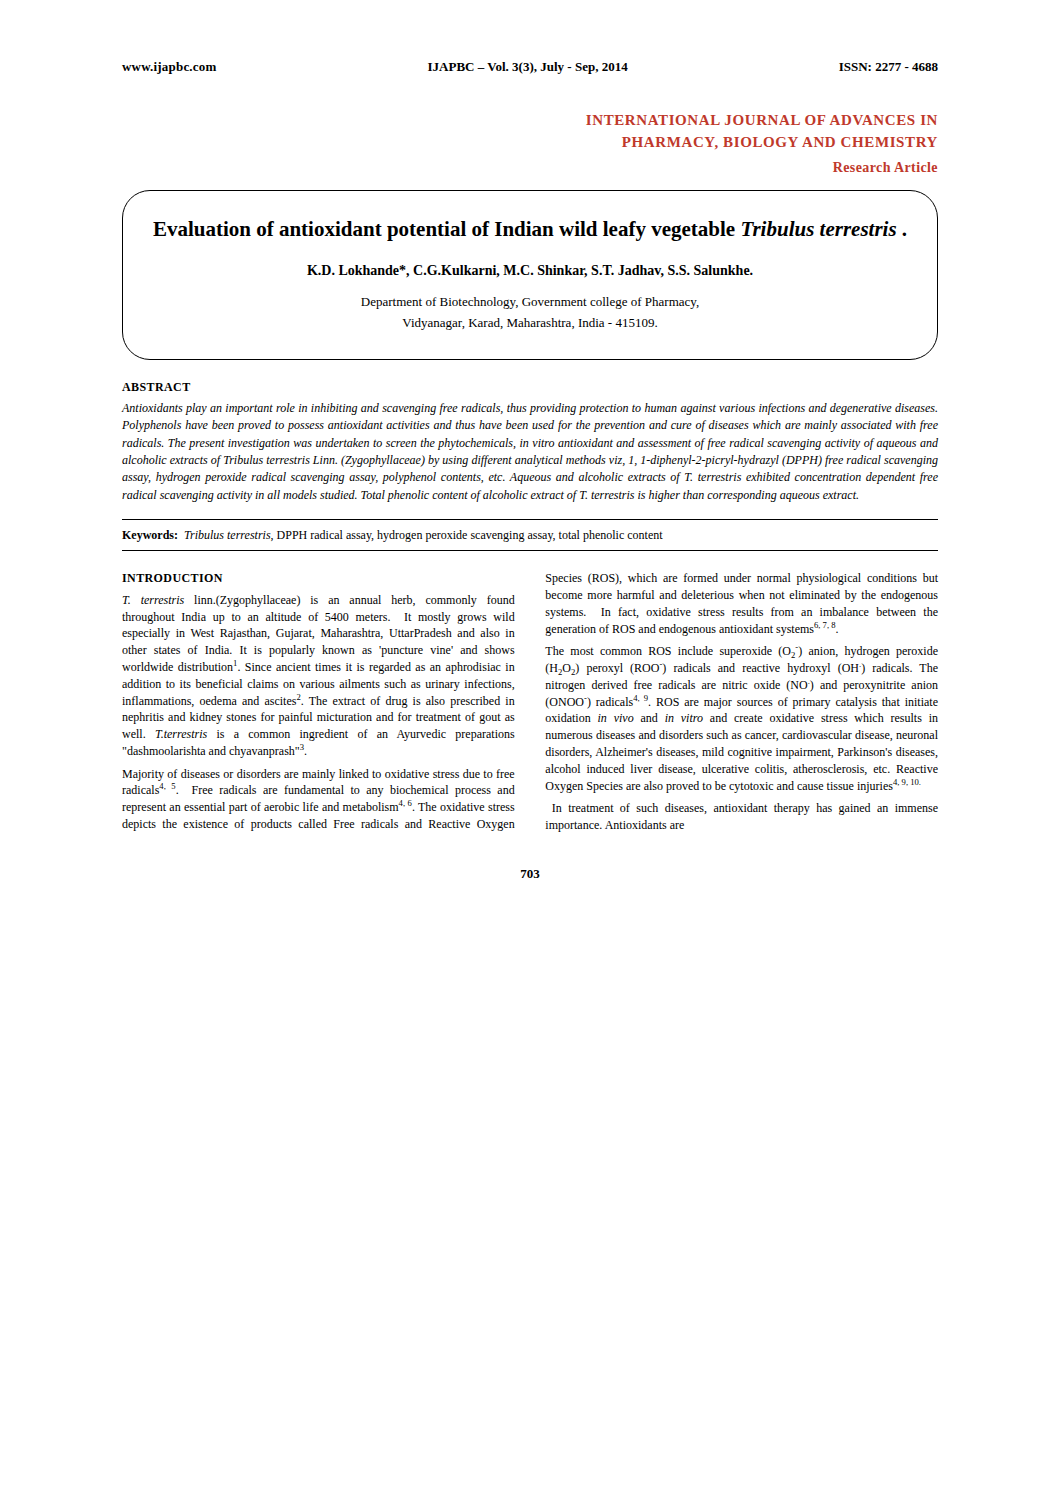www.ijapbc.com IJAPBC – Vol. 3(3), July - Sep, 2014 ISSN: 2277 - 4688
INTERNATIONAL JOURNAL OF ADVANCES IN
PHARMACY, BIOLOGY AND CHEMISTRY
Research Article
Evaluation of antioxidant potential of Indian wild leafy vegetable Tribulus terrestris .
K.D. Lokhande*, C.G.Kulkarni, M.C. Shinkar, S.T. Jadhav, S.S. Salunkhe.
Department of Biotechnology, Government college of Pharmacy,
Vidyanagar, Karad, Maharashtra, India - 415109.
ABSTRACT
Antioxidants play an important role in inhibiting and scavenging free radicals, thus providing protection to human against various infections and degenerative diseases. Polyphenols have been proved to possess antioxidant activities and thus have been used for the prevention and cure of diseases which are mainly associated with free radicals. The present investigation was undertaken to screen the phytochemicals, in vitro antioxidant and assessment of free radical scavenging activity of aqueous and alcoholic extracts of Tribulus terrestris Linn. (Zygophyllaceae) by using different analytical methods viz, 1, 1-diphenyl-2-picryl-hydrazyl (DPPH) free radical scavenging assay, hydrogen peroxide radical scavenging assay, polyphenol contents, etc. Aqueous and alcoholic extracts of T. terrestris exhibited concentration dependent free radical scavenging activity in all models studied. Total phenolic content of alcoholic extract of T. terrestris is higher than corresponding aqueous extract.
Keywords: Tribulus terrestris, DPPH radical assay, hydrogen peroxide scavenging assay, total phenolic content
INTRODUCTION
T. terrestris linn.(Zygophyllaceae) is an annual herb, commonly found throughout India up to an altitude of 5400 meters. It mostly grows wild especially in West Rajasthan, Gujarat, Maharashtra, UttarPradesh and also in other states of India. It is popularly known as 'puncture vine' and shows worldwide distribution1. Since ancient times it is regarded as an aphrodisiac in addition to its beneficial claims on various ailments such as urinary infections, inflammations, oedema and ascites2. The extract of drug is also prescribed in nephritis and kidney stones for painful micturation and for treatment of gout as well. T.terrestris is a common ingredient of an Ayurvedic preparations "dashmoolarishta and chyavanprash"3.
Majority of diseases or disorders are mainly linked to oxidative stress due to free radicals4, 5. Free radicals are fundamental to any biochemical process and represent an essential part of aerobic life and metabolism4, 6. The oxidative stress depicts the existence of products called Free radicals and Reactive Oxygen Species (ROS), which are formed under normal physiological conditions but become more harmful and deleterious when not eliminated by the endogenous systems. In fact, oxidative stress results from an imbalance between the generation of ROS and endogenous antioxidant systems6, 7, 8.
The most common ROS include superoxide (O2-) anion, hydrogen peroxide (H2O2) peroxyl (ROO-) radicals and reactive hydroxyl (OH.) radicals. The nitrogen derived free radicals are nitric oxide (NO.) and peroxynitrite anion (ONOO-) radicals4, 9. ROS are major sources of primary catalysis that initiate oxidation in vivo and in vitro and create oxidative stress which results in numerous diseases and disorders such as cancer, cardiovascular disease, neuronal disorders, Alzheimer's diseases, mild cognitive impairment, Parkinson's diseases, alcohol induced liver disease, ulcerative colitis, atherosclerosis, etc. Reactive Oxygen Species are also proved to be cytotoxic and cause tissue injuries4, 9, 10.
In treatment of such diseases, antioxidant therapy has gained an immense importance. Antioxidants are
703